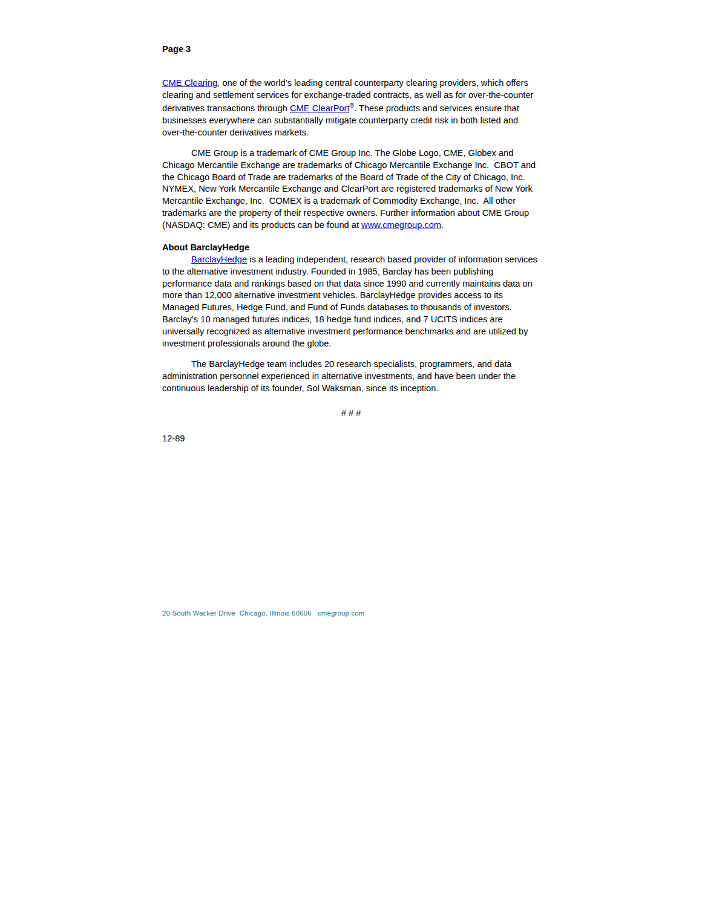Page 3
CME Clearing, one of the world’s leading central counterparty clearing providers, which offers clearing and settlement services for exchange-traded contracts, as well as for over-the-counter derivatives transactions through CME ClearPort®. These products and services ensure that businesses everywhere can substantially mitigate counterparty credit risk in both listed and over-the-counter derivatives markets.
CME Group is a trademark of CME Group Inc. The Globe Logo, CME, Globex and Chicago Mercantile Exchange are trademarks of Chicago Mercantile Exchange Inc. CBOT and the Chicago Board of Trade are trademarks of the Board of Trade of the City of Chicago, Inc. NYMEX, New York Mercantile Exchange and ClearPort are registered trademarks of New York Mercantile Exchange, Inc. COMEX is a trademark of Commodity Exchange, Inc. All other trademarks are the property of their respective owners. Further information about CME Group (NASDAQ: CME) and its products can be found at www.cmegroup.com.
About BarclayHedge
BarclayHedge is a leading independent, research based provider of information services to the alternative investment industry. Founded in 1985, Barclay has been publishing performance data and rankings based on that data since 1990 and currently maintains data on more than 12,000 alternative investment vehicles. BarclayHedge provides access to its Managed Futures, Hedge Fund, and Fund of Funds databases to thousands of investors. Barclay’s 10 managed futures indices, 18 hedge fund indices, and 7 UCITS indices are universally recognized as alternative investment performance benchmarks and are utilized by investment professionals around the globe.
The BarclayHedge team includes 20 research specialists, programmers, and data administration personnel experienced in alternative investments, and have been under the continuous leadership of its founder, Sol Waksman, since its inception.
# # #
12-89
20 South Wacker Drive Chicago, Illinois 60606 cmegroup.com